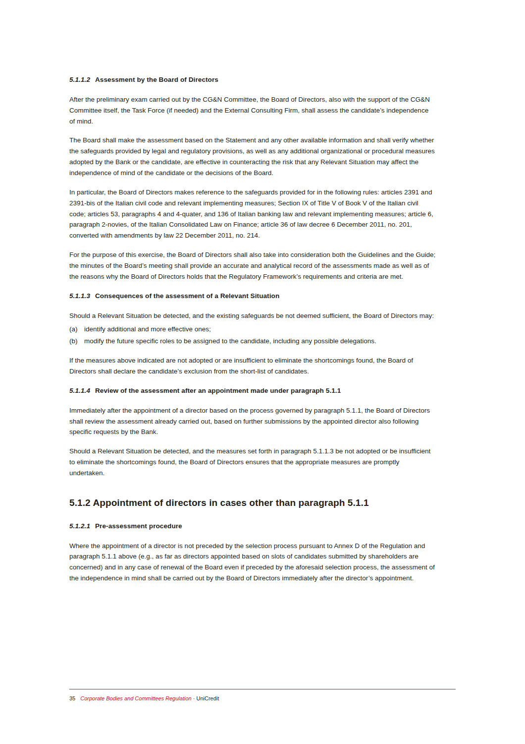5.1.1.2 Assessment by the Board of Directors
After the preliminary exam carried out by the CG&N Committee, the Board of Directors, also with the support of the CG&N Committee itself, the Task Force (if needed) and the External Consulting Firm, shall assess the candidate’s independence of mind.
The Board shall make the assessment based on the Statement and any other available information and shall verify whether the safeguards provided by legal and regulatory provisions, as well as any additional organizational or procedural measures adopted by the Bank or the candidate, are effective in counteracting the risk that any Relevant Situation may affect the independence of mind of the candidate or the decisions of the Board.
In particular, the Board of Directors makes reference to the safeguards provided for in the following rules: articles 2391 and 2391-bis of the Italian civil code and relevant implementing measures; Section IX of Title V of Book V of the Italian civil code; articles 53, paragraphs 4 and 4-quater, and 136 of Italian banking law and relevant implementing measures; article 6, paragraph 2-novies, of the Italian Consolidated Law on Finance; article 36 of law decree 6 December 2011, no. 201, converted with amendments by law 22 December 2011, no. 214.
For the purpose of this exercise, the Board of Directors shall also take into consideration both the Guidelines and the Guide; the minutes of the Board’s meeting shall provide an accurate and analytical record of the assessments made as well as of the reasons why the Board of Directors holds that the Regulatory Framework’s requirements and criteria are met.
5.1.1.3 Consequences of the assessment of a Relevant Situation
Should a Relevant Situation be detected, and the existing safeguards be not deemed sufficient, the Board of Directors may:
(a) identify additional and more effective ones;
(b) modify the future specific roles to be assigned to the candidate, including any possible delegations.
If the measures above indicated are not adopted or are insufficient to eliminate the shortcomings found, the Board of Directors shall declare the candidate’s exclusion from the short-list of candidates.
5.1.1.4 Review of the assessment after an appointment made under paragraph 5.1.1
Immediately after the appointment of a director based on the process governed by paragraph 5.1.1, the Board of Directors shall review the assessment already carried out, based on further submissions by the appointed director also following specific requests by the Bank.
Should a Relevant Situation be detected, and the measures set forth in paragraph 5.1.1.3 be not adopted or be insufficient to eliminate the shortcomings found, the Board of Directors ensures that the appropriate measures are promptly undertaken.
5.1.2 Appointment of directors in cases other than paragraph 5.1.1
5.1.2.1 Pre-assessment procedure
Where the appointment of a director is not preceded by the selection process pursuant to Annex D of the Regulation and paragraph 5.1.1 above (e.g., as far as directors appointed based on slots of candidates submitted by shareholders are concerned) and in any case of renewal of the Board even if preceded by the aforesaid selection process, the assessment of the independence in mind shall be carried out by the Board of Directors immediately after the director’s appointment.
35 Corporate Bodies and Committees Regulation · UniCredit